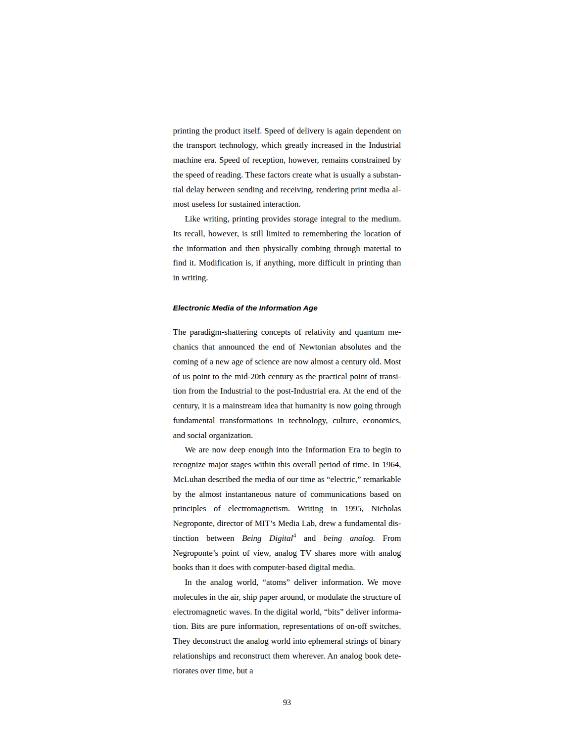printing the product itself. Speed of delivery is again dependent on the transport technology, which greatly increased in the Industrial machine era. Speed of reception, however, remains constrained by the speed of reading. These factors create what is usually a substantial delay between sending and receiving, rendering print media almost useless for sustained interaction.
Like writing, printing provides storage integral to the medium. Its recall, however, is still limited to remembering the location of the information and then physically combing through material to find it. Modification is, if anything, more difficult in printing than in writing.
Electronic Media of the Information Age
The paradigm-shattering concepts of relativity and quantum mechanics that announced the end of Newtonian absolutes and the coming of a new age of science are now almost a century old. Most of us point to the mid-20th century as the practical point of transition from the Industrial to the post-Industrial era. At the end of the century, it is a mainstream idea that humanity is now going through fundamental transformations in technology, culture, economics, and social organization.
We are now deep enough into the Information Era to begin to recognize major stages within this overall period of time. In 1964, McLuhan described the media of our time as “electric,” remarkable by the almost instantaneous nature of communications based on principles of electromagnetism. Writing in 1995, Nicholas Negroponte, director of MIT’s Media Lab, drew a fundamental distinction between Being Digital4 and being analog. From Negroponte’s point of view, analog TV shares more with analog books than it does with computer-based digital media.
In the analog world, “atoms” deliver information. We move molecules in the air, ship paper around, or modulate the structure of electromagnetic waves. In the digital world, “bits” deliver information. Bits are pure information, representations of on-off switches. They deconstruct the analog world into ephemeral strings of binary relationships and reconstruct them wherever. An analog book deteriorates over time, but a
93